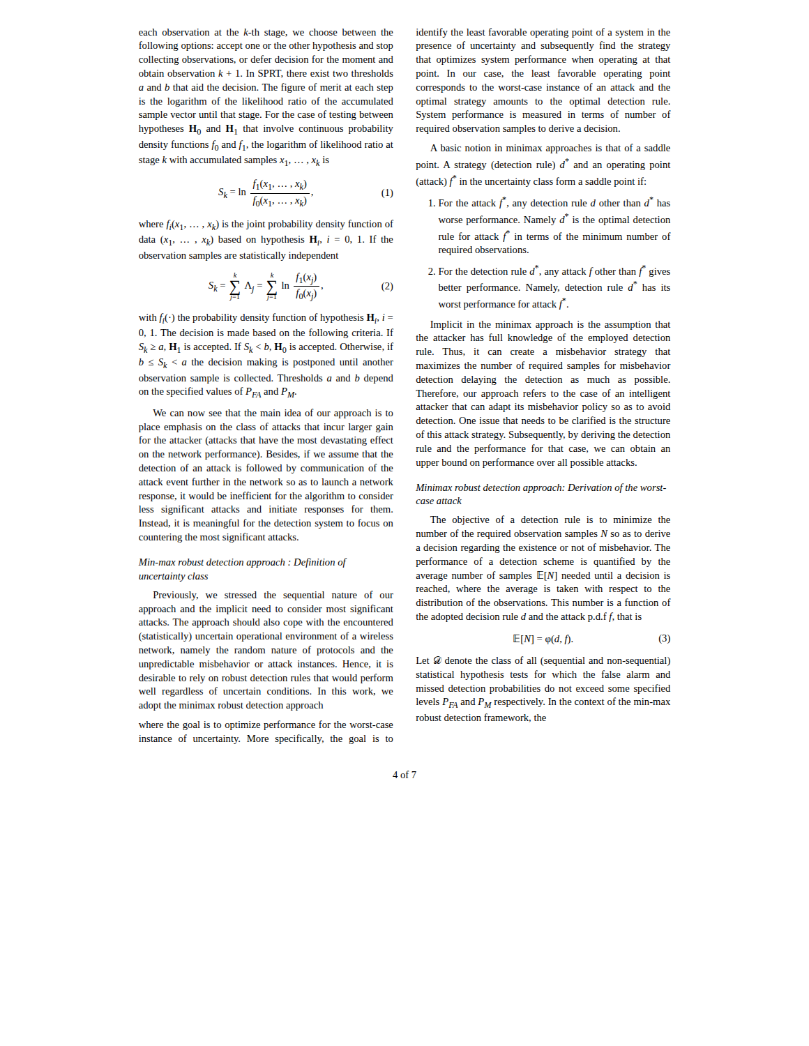each observation at the k-th stage, we choose between the following options: accept one or the other hypothesis and stop collecting observations, or defer decision for the moment and obtain observation k + 1. In SPRT, there exist two thresholds a and b that aid the decision. The figure of merit at each step is the logarithm of the likelihood ratio of the accumulated sample vector until that stage. For the case of testing between hypotheses H0 and H1 that involve continuous probability density functions f0 and f1, the logarithm of likelihood ratio at stage k with accumulated samples x1, … , xk is
Sk = ln f1(x1, … , xk) f0(x1, … , xk) , (1)
where fi(x1, … , xk) is the joint probability density function of data (x1, … , xk) based on hypothesis Hi, i = 0, 1. If the observation samples are statistically independent
Sk = k ∑ j=1 Λj = k ∑ j=1 ln f1(xj) f0(xj) , (2)
with fi(·) the probability density function of hypothesis Hi, i = 0, 1. The decision is made based on the following criteria. If Sk ≥ a, H1 is accepted. If Sk < b, H0 is accepted. Otherwise, if b ≤ Sk < a the decision making is postponed until another observation sample is collected. Thresholds a and b depend on the specified values of PFA and PM.
We can now see that the main idea of our approach is to place emphasis on the class of attacks that incur larger gain for the attacker (attacks that have the most devastating effect on the network performance). Besides, if we assume that the detection of an attack is followed by communication of the attack event further in the network so as to launch a network response, it would be inefficient for the algorithm to consider less significant attacks and initiate responses for them. Instead, it is meaningful for the detection system to focus on countering the most significant attacks.
Min-max robust detection approach : Definition of uncertainty class
Previously, we stressed the sequential nature of our approach and the implicit need to consider most significant attacks. The approach should also cope with the encountered (statistically) uncertain operational environment of a wireless network, namely the random nature of protocols and the unpredictable misbehavior or attack instances. Hence, it is desirable to rely on robust detection rules that would perform well regardless of uncertain conditions. In this work, we adopt the minimax robust detection approach
where the goal is to optimize performance for the worst-case instance of uncertainty. More specifically, the goal is to identify the least favorable operating point of a system in the presence of uncertainty and subsequently find the strategy that optimizes system performance when operating at that point. In our case, the least favorable operating point corresponds to the worst-case instance of an attack and the optimal strategy amounts to the optimal detection rule. System performance is measured in terms of number of required observation samples to derive a decision.
A basic notion in minimax approaches is that of a saddle point. A strategy (detection rule) d* and an operating point (attack) f* in the uncertainty class form a saddle point if:
For the attack f*, any detection rule d other than d* has worse performance. Namely d* is the optimal detection rule for attack f* in terms of the minimum number of required observations.
For the detection rule d*, any attack f other than f* gives better performance. Namely, detection rule d* has its worst performance for attack f*.
Implicit in the minimax approach is the assumption that the attacker has full knowledge of the employed detection rule. Thus, it can create a misbehavior strategy that maximizes the number of required samples for misbehavior detection delaying the detection as much as possible. Therefore, our approach refers to the case of an intelligent attacker that can adapt its misbehavior policy so as to avoid detection. One issue that needs to be clarified is the structure of this attack strategy. Subsequently, by deriving the detection rule and the performance for that case, we can obtain an upper bound on performance over all possible attacks.
Minimax robust detection approach: Derivation of the worst-case attack
The objective of a detection rule is to minimize the number of the required observation samples N so as to derive a decision regarding the existence or not of misbehavior. The performance of a detection scheme is quantified by the average number of samples 𝔼[N] needed until a decision is reached, where the average is taken with respect to the distribution of the observations. This number is a function of the adopted decision rule d and the attack p.d.f f, that is
𝔼[N] = φ(d, f). (3)
Let 𝒟 denote the class of all (sequential and non-sequential) statistical hypothesis tests for which the false alarm and missed detection probabilities do not exceed some specified levels PFA and PM respectively. In the context of the min-max robust detection framework, the
4 of 7